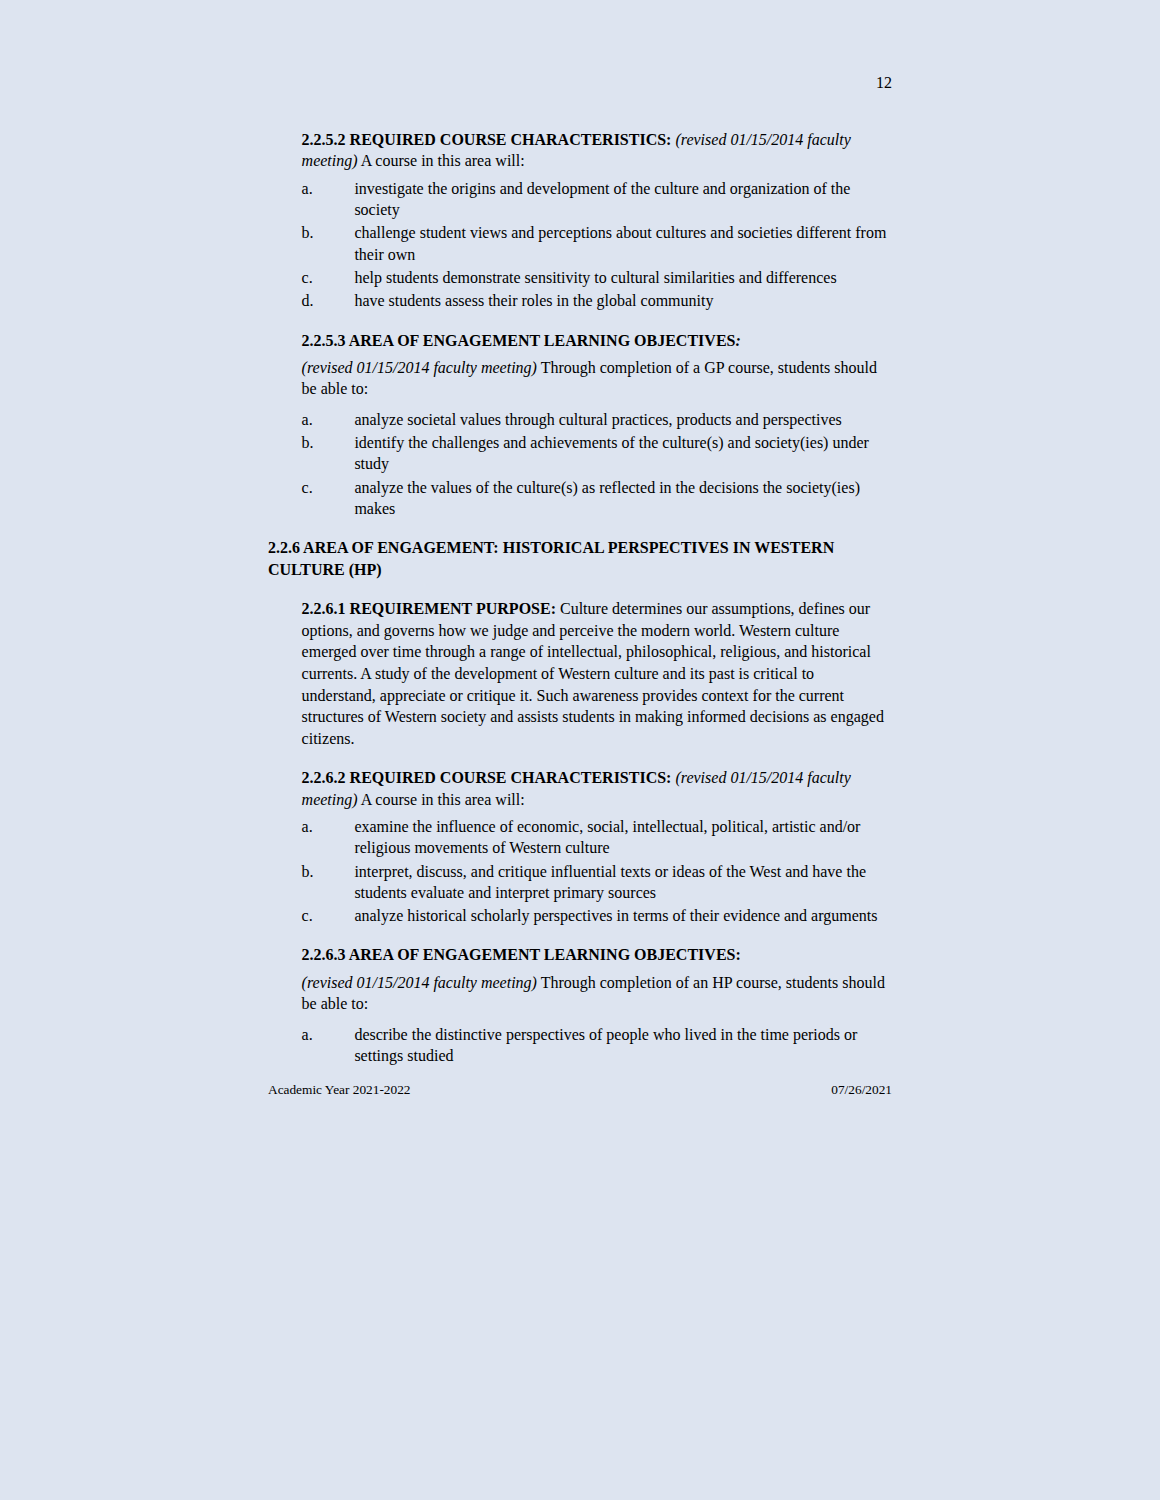12
2.2.5.2 REQUIRED COURSE CHARACTERISTICS:
(revised 01/15/2014 faculty meeting) A course in this area will:
a. investigate the origins and development of the culture and organization of the society
b. challenge student views and perceptions about cultures and societies different from their own
c. help students demonstrate sensitivity to cultural similarities and differences
d. have students assess their roles in the global community
2.2.5.3 AREA OF ENGAGEMENT LEARNING OBJECTIVES:
(revised 01/15/2014 faculty meeting) Through completion of a GP course, students should be able to:
a. analyze societal values through cultural practices, products and perspectives
b. identify the challenges and achievements of the culture(s) and society(ies) under study
c. analyze the values of the culture(s) as reflected in the decisions the society(ies) makes
2.2.6 AREA OF ENGAGEMENT: HISTORICAL PERSPECTIVES IN WESTERN CULTURE (HP)
2.2.6.1 REQUIREMENT PURPOSE:
Culture determines our assumptions, defines our options, and governs how we judge and perceive the modern world. Western culture emerged over time through a range of intellectual, philosophical, religious, and historical currents. A study of the development of Western culture and its past is critical to understand, appreciate or critique it. Such awareness provides context for the current structures of Western society and assists students in making informed decisions as engaged citizens.
2.2.6.2 REQUIRED COURSE CHARACTERISTICS:
(revised 01/15/2014 faculty meeting) A course in this area will:
a. examine the influence of economic, social, intellectual, political, artistic and/or religious movements of Western culture
b. interpret, discuss, and critique influential texts or ideas of the West and have the students evaluate and interpret primary sources
c. analyze historical scholarly perspectives in terms of their evidence and arguments
2.2.6.3 AREA OF ENGAGEMENT LEARNING OBJECTIVES:
(revised 01/15/2014 faculty meeting) Through completion of an HP course, students should be able to:
a. describe the distinctive perspectives of people who lived in the time periods or settings studied
Academic Year 2021-2022 07/26/2021